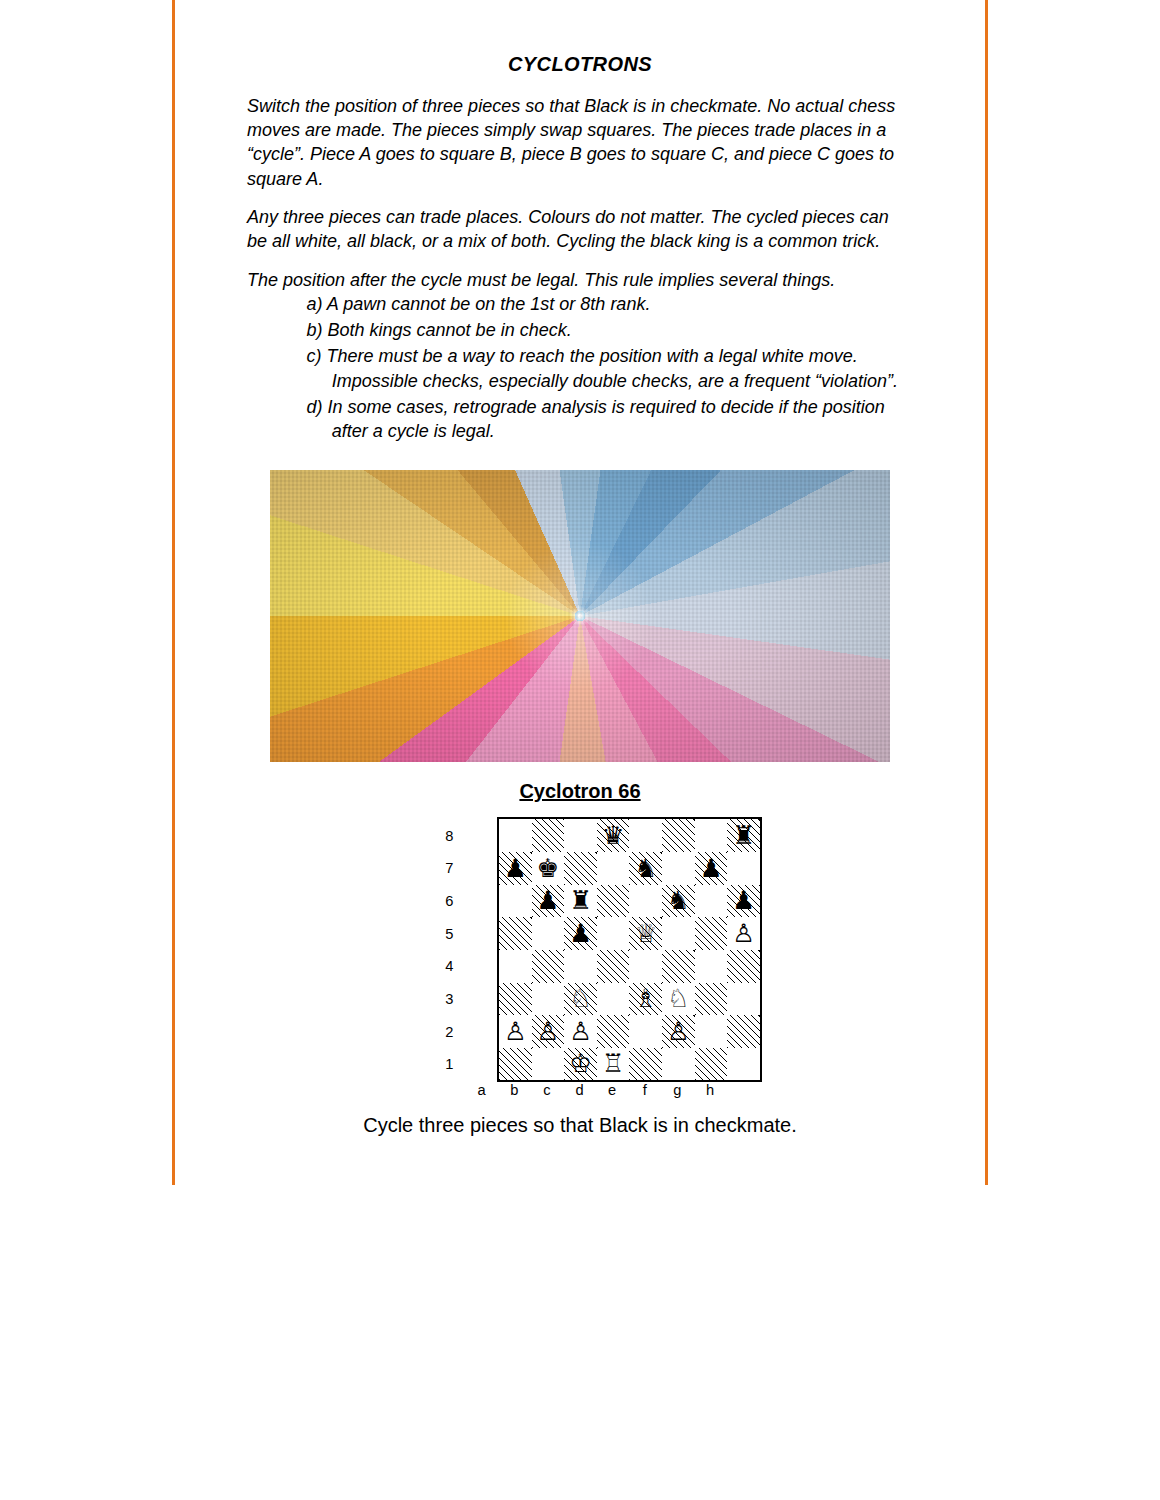CYCLOTRONS
Switch the position of three pieces so that Black is in checkmate. No actual chess moves are made. The pieces simply swap squares. The pieces trade places in a “cycle”. Piece A goes to square B, piece B goes to square C, and piece C goes to square A.
Any three pieces can trade places. Colours do not matter. The cycled pieces can be all white, all black, or a mix of both. Cycling the black king is a common trick.
The position after the cycle must be legal. This rule implies several things.
a) A pawn cannot be on the 1st or 8th rank.
b) Both kings cannot be in check.
c) There must be a way to reach the position with a legal white move. Impossible checks, especially double checks, are a frequent “violation”.
d) In some cases, retrograde analysis is required to decide if the position after a cycle is legal.
Cyclotron 66
| / 8 / / 7 / / 6 / / 5 / / 4 / / 3 / / 2 / / 1 / | / / / / ♛ / / / / ♜ / / ♟ / ♚ / / / ♞ / / ♟ / / / / ♟ / ♜ / / / ♞ / / ♟ / / / / ♟ / / ♕ / / / ♙ / / / / ♘ / / ♗ / ♘ / / / / ♙ / ♙ / ♙ / / / ♙ / / / / / / ♔ / ♖ / / / / / |
| | / a / b / c / d / e / f / g / h / |
Cycle three pieces so that Black is in checkmate.